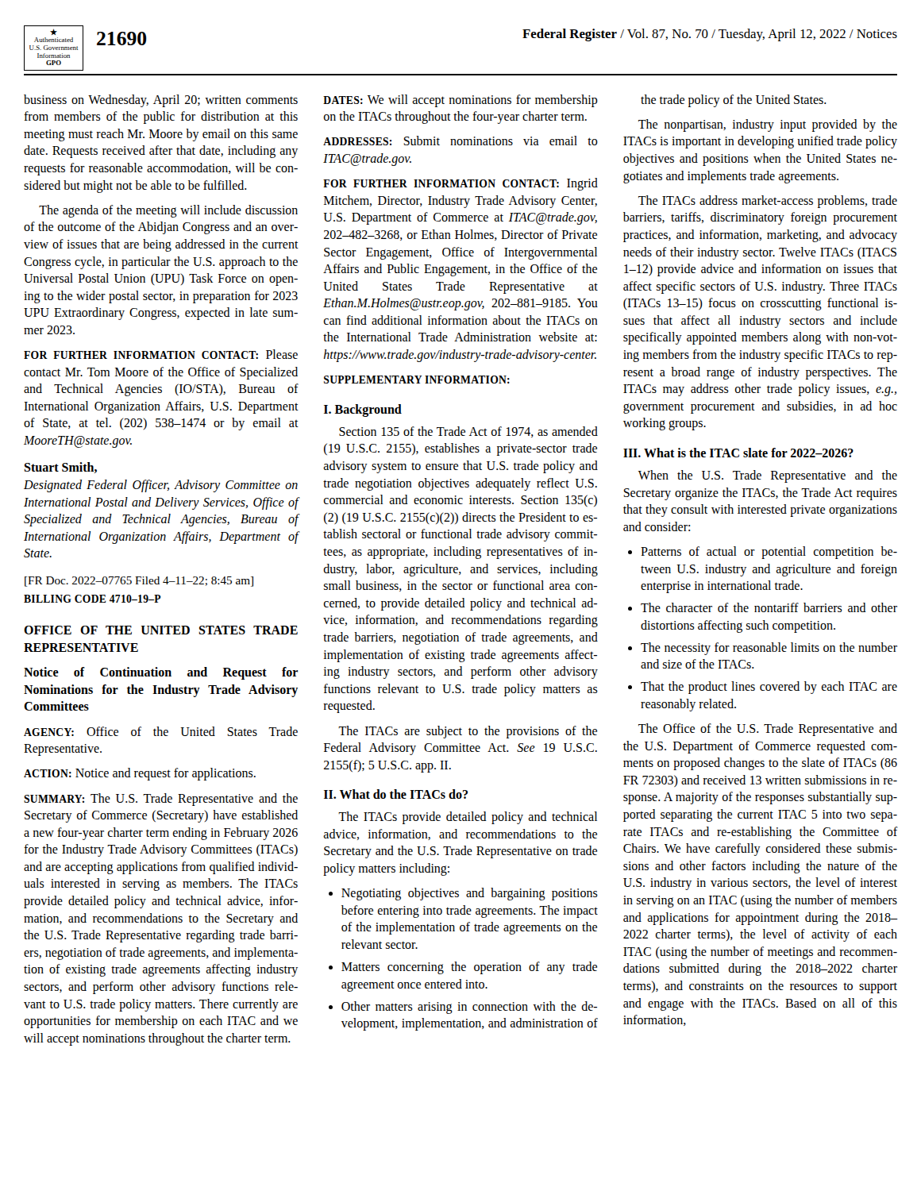★ Authenticated
U.S. Government
Information
GPO
21690
Federal Register / Vol. 87, No. 70 / Tuesday, April 12, 2022 / Notices
business on Wednesday, April 20; written comments from members of the public for distribution at this meeting must reach Mr. Moore by email on this same date. Requests received after that date, including any requests for reasonable accommodation, will be considered but might not be able to be fulfilled.
The agenda of the meeting will include discussion of the outcome of the Abidjan Congress and an overview of issues that are being addressed in the current Congress cycle, in particular the U.S. approach to the Universal Postal Union (UPU) Task Force on opening to the wider postal sector, in preparation for 2023 UPU Extraordinary Congress, expected in late summer 2023.
For Further Information Contact: Please contact Mr. Tom Moore of the Office of Specialized and Technical Agencies (IO/STA), Bureau of International Organization Affairs, U.S. Department of State, at tel. (202) 538–1474 or by email at MooreTH@state.gov.
Stuart Smith,
Designated Federal Officer, Advisory Committee on International Postal and Delivery Services, Office of Specialized and Technical Agencies, Bureau of International Organization Affairs, Department of State.
[FR Doc. 2022–07765 Filed 4–11–22; 8:45 am]
BILLING CODE 4710–19–P
Office of the United States Trade Representative
Notice of Continuation and Request for Nominations for the Industry Trade Advisory Committees
Agency: Office of the United States Trade Representative.
Action: Notice and request for applications.
Summary: The U.S. Trade Representative and the Secretary of Commerce (Secretary) have established a new four-year charter term ending in February 2026 for the Industry Trade Advisory Committees (ITACs) and are accepting applications from qualified individuals interested in serving as members. The ITACs provide detailed policy and technical advice, information, and recommendations to the Secretary and the U.S. Trade Representative regarding trade barriers, negotiation of trade agreements, and implementation of existing trade agreements affecting industry sectors, and perform other advisory functions relevant to U.S. trade policy matters. There currently are opportunities for membership on each ITAC and we will accept nominations throughout the charter term.
Dates: We will accept nominations for membership on the ITACs throughout the four-year charter term.
Addresses: Submit nominations via email to ITAC@trade.gov.
For Further Information Contact: Ingrid Mitchem, Director, Industry Trade Advisory Center, U.S. Department of Commerce at ITAC@trade.gov, 202–482–3268, or Ethan Holmes, Director of Private Sector Engagement, Office of Intergovernmental Affairs and Public Engagement, in the Office of the United States Trade Representative at Ethan.M.Holmes@ustr.eop.gov, 202–881–9185. You can find additional information about the ITACs on the International Trade Administration website at: https://www.trade.gov/industry-trade-advisory-center.
Supplementary Information:
I. Background
Section 135 of the Trade Act of 1974, as amended (19 U.S.C. 2155), establishes a private-sector trade advisory system to ensure that U.S. trade policy and trade negotiation objectives adequately reflect U.S. commercial and economic interests. Section 135(c)(2) (19 U.S.C. 2155(c)(2)) directs the President to establish sectoral or functional trade advisory committees, as appropriate, including representatives of industry, labor, agriculture, and services, including small business, in the sector or functional area concerned, to provide detailed policy and technical advice, information, and recommendations regarding trade barriers, negotiation of trade agreements, and implementation of existing trade agreements affecting industry sectors, and perform other advisory functions relevant to U.S. trade policy matters as requested.
The ITACs are subject to the provisions of the Federal Advisory Committee Act. See 19 U.S.C. 2155(f); 5 U.S.C. app. II.
II. What do the ITACs do?
The ITACs provide detailed policy and technical advice, information, and recommendations to the Secretary and the U.S. Trade Representative on trade policy matters including:
Negotiating objectives and bargaining positions before entering into trade agreements. The impact of the implementation of trade agreements on the relevant sector.
Matters concerning the operation of any trade agreement once entered into.
Other matters arising in connection with the development, implementation, and administration of the trade policy of the United States.
The nonpartisan, industry input provided by the ITACs is important in developing unified trade policy objectives and positions when the United States negotiates and implements trade agreements.
The ITACs address market-access problems, trade barriers, tariffs, discriminatory foreign procurement practices, and information, marketing, and advocacy needs of their industry sector. Twelve ITACs (ITACS 1–12) provide advice and information on issues that affect specific sectors of U.S. industry. Three ITACs (ITACs 13–15) focus on crosscutting functional issues that affect all industry sectors and include specifically appointed members along with non-voting members from the industry specific ITACs to represent a broad range of industry perspectives. The ITACs may address other trade policy issues, e.g., government procurement and subsidies, in ad hoc working groups.
III. What is the ITAC slate for 2022–2026?
When the U.S. Trade Representative and the Secretary organize the ITACs, the Trade Act requires that they consult with interested private organizations and consider:
Patterns of actual or potential competition between U.S. industry and agriculture and foreign enterprise in international trade.
The character of the nontariff barriers and other distortions affecting such competition.
The necessity for reasonable limits on the number and size of the ITACs.
That the product lines covered by each ITAC are reasonably related.
The Office of the U.S. Trade Representative and the U.S. Department of Commerce requested comments on proposed changes to the slate of ITACs (86 FR 72303) and received 13 written submissions in response. A majority of the responses substantially supported separating the current ITAC 5 into two separate ITACs and re-establishing the Committee of Chairs. We have carefully considered these submissions and other factors including the nature of the U.S. industry in various sectors, the level of interest in serving on an ITAC (using the number of members and applications for appointment during the 2018–2022 charter terms), the level of activity of each ITAC (using the number of meetings and recommendations submitted during the 2018–2022 charter terms), and constraints on the resources to support and engage with the ITACs. Based on all of this information,